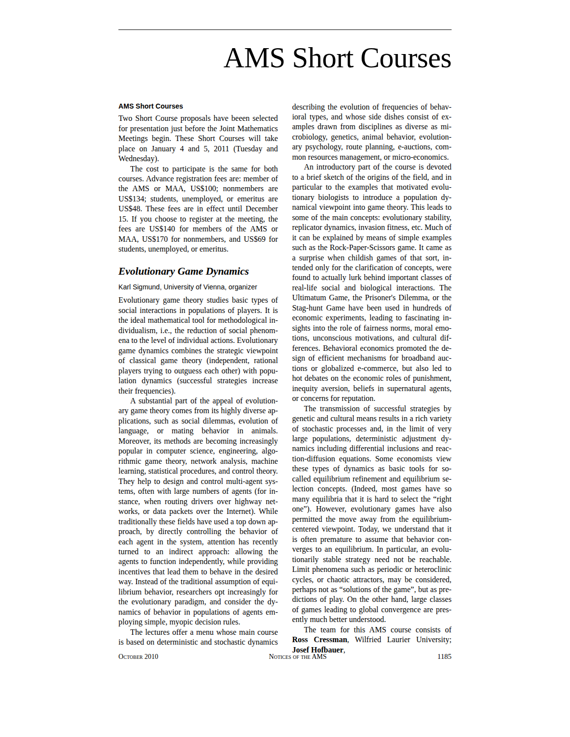AMS Short Courses
AMS Short Courses
Two Short Course proposals have beeen selected for presentation just before the Joint Mathematics Meetings begin. These Short Courses will take place on January 4 and 5, 2011 (Tuesday and Wednesday).
The cost to participate is the same for both courses. Advance registration fees are: member of the AMS or MAA, US$100; nonmembers are US$134; students, unemployed, or emeritus are US$48. These fees are in effect until December 15. If you choose to register at the meeting, the fees are US$140 for members of the AMS or MAA, US$170 for nonmembers, and US$69 for students, unemployed, or emeritus.
Evolutionary Game Dynamics
Karl Sigmund, University of Vienna, organizer
Evolutionary game theory studies basic types of social interactions in populations of players. It is the ideal mathematical tool for methodological individualism, i.e., the reduction of social phenomena to the level of individual actions. Evolutionary game dynamics combines the strategic viewpoint of classical game theory (independent, rational players trying to outguess each other) with population dynamics (successful strategies increase their frequencies).
A substantial part of the appeal of evolutionary game theory comes from its highly diverse applications, such as social dilemmas, evolution of language, or mating behavior in animals. Moreover, its methods are becoming increasingly popular in computer science, engineering, algorithmic game theory, network analysis, machine learning, statistical procedures, and control theory. They help to design and control multi-agent systems, often with large numbers of agents (for instance, when routing drivers over highway networks, or data packets over the Internet). While traditionally these fields have used a top down approach, by directly controlling the behavior of each agent in the system, attention has recently turned to an indirect approach: allowing the agents to function independently, while providing incentives that lead them to behave in the desired way. Instead of the traditional assumption of equilibrium behavior, researchers opt increasingly for the evolutionary paradigm, and consider the dynamics of behavior in populations of agents employing simple, myopic decision rules.
The lectures offer a menu whose main course is based on deterministic and stochastic dynamics describing the evolution of frequencies of behavioral types, and whose side dishes consist of examples drawn from disciplines as diverse as microbiology, genetics, animal behavior, evolutionary psychology, route planning, e-auctions, common resources management, or micro-economics.
An introductory part of the course is devoted to a brief sketch of the origins of the field, and in particular to the examples that motivated evolutionary biologists to introduce a population dynamical viewpoint into game theory. This leads to some of the main concepts: evolutionary stability, replicator dynamics, invasion fitness, etc. Much of it can be explained by means of simple examples such as the Rock-Paper-Scissors game. It came as a surprise when childish games of that sort, intended only for the clarification of concepts, were found to actually lurk behind important classes of real-life social and biological interactions. The Ultimatum Game, the Prisoner's Dilemma, or the Stag-hunt Game have been used in hundreds of economic experiments, leading to fascinating insights into the role of fairness norms, moral emotions, unconscious motivations, and cultural differences. Behavioral economics promoted the design of efficient mechanisms for broadband auctions or globalized e-commerce, but also led to hot debates on the economic roles of punishment, inequity aversion, beliefs in supernatural agents, or concerns for reputation.
The transmission of successful strategies by genetic and cultural means results in a rich variety of stochastic processes and, in the limit of very large populations, deterministic adjustment dynamics including differential inclusions and reaction-diffusion equations. Some economists view these types of dynamics as basic tools for so-called equilibrium refinement and equilibrium selection concepts. (Indeed, most games have so many equilibria that it is hard to select the “right one”). However, evolutionary games have also permitted the move away from the equilibrium-centered viewpoint. Today, we understand that it is often premature to assume that behavior converges to an equilibrium. In particular, an evolutionarily stable strategy need not be reachable. Limit phenomena such as periodic or heteroclinic cycles, or chaotic attractors, may be considered, perhaps not as “solutions of the game”, but as predictions of play. On the other hand, large classes of games leading to global convergence are presently much better understood.
The team for this AMS course consists of Ross Cressman, Wilfried Laurier University; Josef Hofbauer,
October 2010 Notices of the AMS 1185